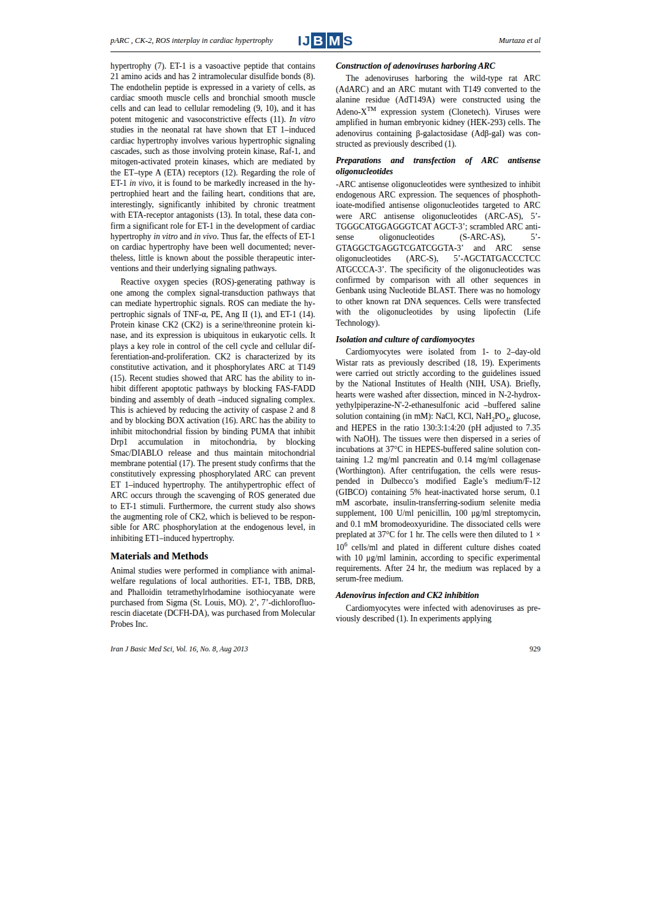pARC , CK-2, ROS interplay in cardiac hypertrophy
IJBMS
Murtaza et al
hypertrophy (7). ET-1 is a vasoactive peptide that contains 21 amino acids and has 2 intramolecular disulfide bonds (8). The endothelin peptide is expressed in a variety of cells, as cardiac smooth muscle cells and bronchial smooth muscle cells and can lead to cellular remodeling (9, 10), and it has potent mitogenic and vasoconstrictive effects (11). In vitro studies in the neonatal rat have shown that ET 1–induced cardiac hypertrophy involves various hypertrophic signaling cascades, such as those involving protein kinase, Raf-1, and mitogen-activated protein kinases, which are mediated by the ET–type A (ETA) receptors (12). Regarding the role of ET-1 in vivo, it is found to be markedly increased in the hypertrophied heart and the failing heart, conditions that are, interestingly, significantly inhibited by chronic treatment with ETA-receptor antagonists (13). In total, these data confirm a significant role for ET-1 in the development of cardiac hypertrophy in vitro and in vivo. Thus far, the effects of ET-1 on cardiac hypertrophy have been well documented; nevertheless, little is known about the possible therapeutic interventions and their underlying signaling pathways.
Reactive oxygen species (ROS)-generating pathway is one among the complex signal-transduction pathways that can mediate hypertrophic signals. ROS can mediate the hypertrophic signals of TNF-α, PE, Ang II (1), and ET-1 (14). Protein kinase CK2 (CK2) is a serine/threonine protein kinase, and its expression is ubiquitous in eukaryotic cells. It plays a key role in control of the cell cycle and cellular differentiation-and-proliferation. CK2 is characterized by its constitutive activation, and it phosphorylates ARC at T149 (15). Recent studies showed that ARC has the ability to inhibit different apoptotic pathways by blocking FAS-FADD binding and assembly of death –induced signaling complex. This is achieved by reducing the activity of caspase 2 and 8 and by blocking BOX activation (16). ARC has the ability to inhibit mitochondrial fission by binding PUMA that inhibit Drp1 accumulation in mitochondria, by blocking Smac/DIABLO release and thus maintain mitochondrial membrane potential (17). The present study confirms that the constitutively expressing phosphorylated ARC can prevent ET 1–induced hypertrophy. The antihypertrophic effect of ARC occurs through the scavenging of ROS generated due to ET-1 stimuli. Furthermore, the current study also shows the augmenting role of CK2, which is believed to be responsible for ARC phosphorylation at the endogenous level, in inhibiting ET1–induced hypertrophy.
Materials and Methods
Animal studies were performed in compliance with animal-welfare regulations of local authorities. ET-1, TBB, DRB, and Phalloidin tetramethylrhodamine isothiocyanate were purchased from Sigma (St. Louis, MO). 2’, 7’-dichlorofluorescin diacetate (DCFH-DA), was purchased from Molecular Probes Inc.
Construction of adenoviruses harboring ARC
The adenoviruses harboring the wild-type rat ARC (AdARC) and an ARC mutant with T149 converted to the alanine residue (AdT149A) were constructed using the Adeno-XTM expression system (Clonetech). Viruses were amplified in human embryonic kidney (HEK-293) cells. The adenovirus containing β-galactosidase (Adβ-gal) was constructed as previously described (1).
Preparations and transfection of ARC antisense oligonucleotides
-ARC antisense oligonucleotides were synthesized to inhibit endogenous ARC expression. The sequences of phosphothioate-modified antisense oligonucleotides targeted to ARC were ARC antisense oligonucleotides (ARC-AS), 5’-TGGGCATGGAGGGTCAT AGCT-3’; scrambled ARC antisense oligonucleotides (S-ARC-AS), 5’-GTAGGCTGAGGTCGATCGGTA-3’ and ARC sense oligonucleotides (ARC-S), 5’-AGCTATGACCCTCC ATGCCCA-3’. The specificity of the oligonucleotides was confirmed by comparison with all other sequences in Genbank using Nucleotide BLAST. There was no homology to other known rat DNA sequences. Cells were transfected with the oligonucleotides by using lipofectin (Life Technology).
Isolation and culture of cardiomyocytes
Cardiomyocytes were isolated from 1- to 2–day-old Wistar rats as previously described (18, 19). Experiments were carried out strictly according to the guidelines issued by the National Institutes of Health (NIH, USA). Briefly, hearts were washed after dissection, minced in N-2-hydroxyethylpiperazine-N'-2-ethanesulfonic acid –buffered saline solution containing (in mM): NaCl, KCl, NaH2PO4, glucose, and HEPES in the ratio 130:3:1:4:20 (pH adjusted to 7.35 with NaOH). The tissues were then dispersed in a series of incubations at 37°C in HEPES-buffered saline solution containing 1.2 mg/ml pancreatin and 0.14 mg/ml collagenase (Worthington). After centrifugation, the cells were resuspended in Dulbecco’s modified Eagle’s medium/F-12 (GIBCO) containing 5% heat-inactivated horse serum, 0.1 mM ascorbate, insulin-transferring-sodium selenite media supplement, 100 U/ml penicillin, 100 μg/ml streptomycin, and 0.1 mM bromodeoxyuridine. The dissociated cells were preplated at 37°C for 1 hr. The cells were then diluted to 1 × 106 cells/ml and plated in different culture dishes coated with 10 μg/ml laminin, according to specific experimental requirements. After 24 hr, the medium was replaced by a serum-free medium.
Adenovirus infection and CK2 inhibition
Cardiomyocytes were infected with adenoviruses as previously described (1). In experiments applying
Iran J Basic Med Sci, Vol. 16, No. 8, Aug 2013
929